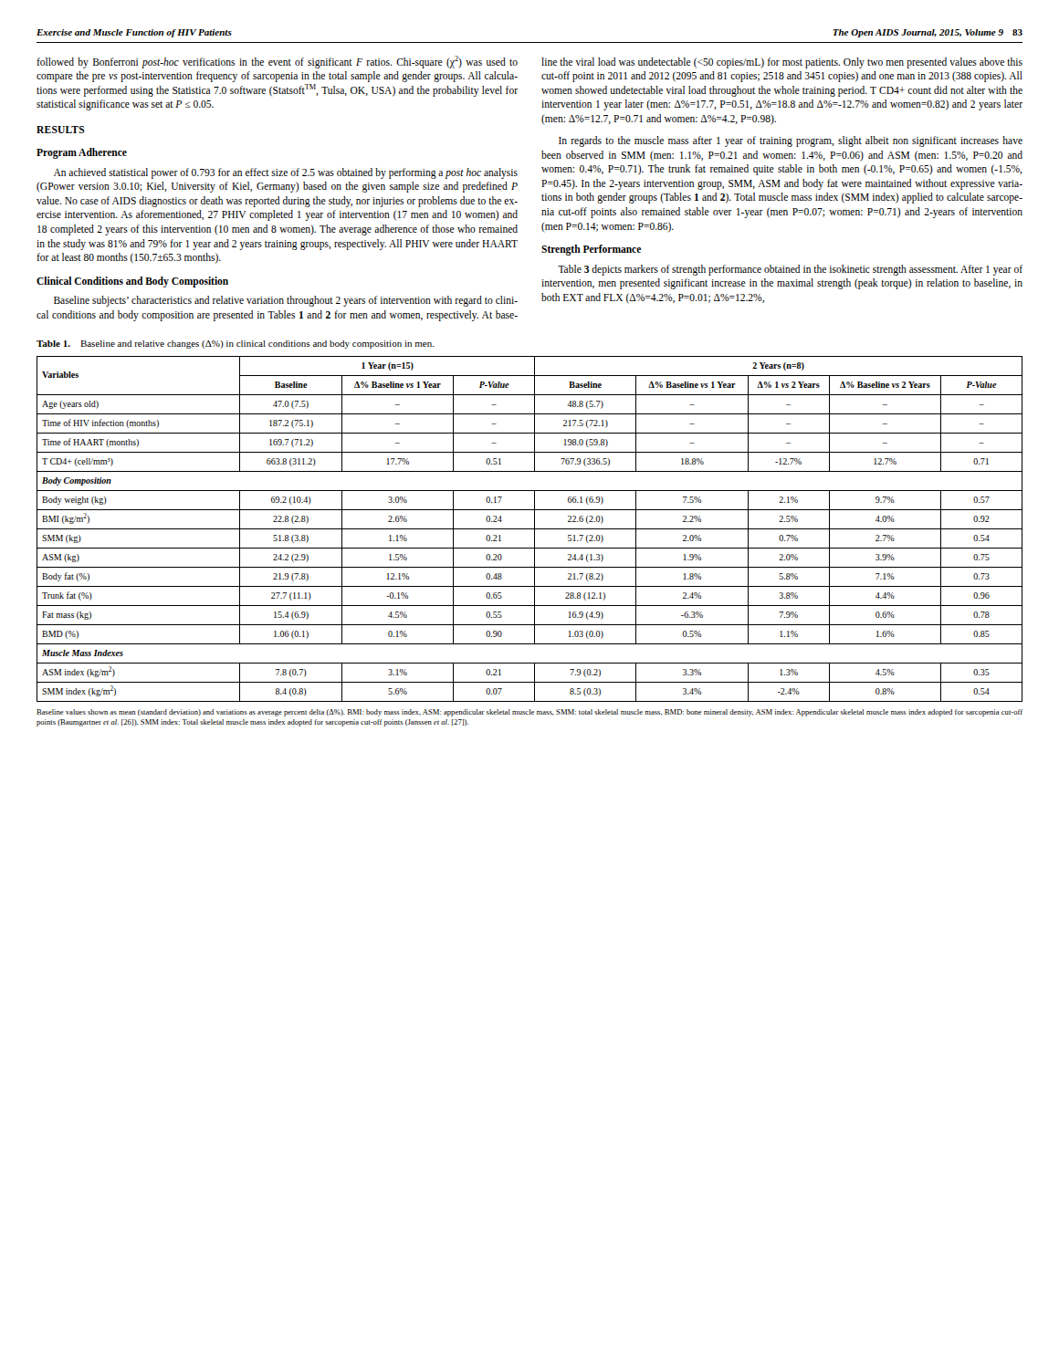Exercise and Muscle Function of HIV Patients
The Open AIDS Journal, 2015, Volume 983
followed by Bonferroni post-hoc verifications in the event of significant F ratios. Chi-square (χ2) was used to compare the pre vs post-intervention frequency of sarcopenia in the total sample and gender groups. All calculations were performed using the Statistica 7.0 software (StatsoftTM, Tulsa, OK, USA) and the probability level for statistical significance was set at P ≤ 0.05.
Results
Program Adherence
An achieved statistical power of 0.793 for an effect size of 2.5 was obtained by performing a post hoc analysis (GPower version 3.0.10; Kiel, University of Kiel, Germany) based on the given sample size and predefined P value. No case of AIDS diagnostics or death was reported during the study, nor injuries or problems due to the exercise intervention. As aforementioned, 27 PHIV completed 1 year of intervention (17 men and 10 women) and 18 completed 2 years of this intervention (10 men and 8 women). The average adherence of those who remained in the study was 81% and 79% for 1 year and 2 years training groups, respectively. All PHIV were under HAART for at least 80 months (150.7±65.3 months).
Clinical Conditions and Body Composition
Baseline subjects’ characteristics and relative variation throughout 2 years of intervention with regard to clinical conditions and body composition are presented in Tables 1 and 2 for men and women, respectively. At baseline the viral load was undetectable (<50 copies/mL) for most patients. Only two men presented values above this cut-off point in 2011 and 2012 (2095 and 81 copies; 2518 and 3451 copies) and one man in 2013 (388 copies). All women showed undetectable viral load throughout the whole training period. T CD4+ count did not alter with the intervention 1 year later (men: Δ%=17.7, P=0.51, Δ%=18.8 and Δ%=-12.7% and women=0.82) and 2 years later (men: Δ%=12.7, P=0.71 and women: Δ%=4.2, P=0.98).
In regards to the muscle mass after 1 year of training program, slight albeit non significant increases have been observed in SMM (men: 1.1%, P=0.21 and women: 1.4%, P=0.06) and ASM (men: 1.5%, P=0.20 and women: 0.4%, P=0.71). The trunk fat remained quite stable in both men (-0.1%, P=0.65) and women (-1.5%, P=0.45). In the 2-years intervention group, SMM, ASM and body fat were maintained without expressive variations in both gender groups (Tables 1 and 2). Total muscle mass index (SMM index) applied to calculate sarcopenia cut-off points also remained stable over 1-year (men P=0.07; women: P=0.71) and 2-years of intervention (men P=0.14; women: P=0.86).
Strength Performance
Table 3 depicts markers of strength performance obtained in the isokinetic strength assessment. After 1 year of intervention, men presented significant increase in the maximal strength (peak torque) in relation to baseline, in both EXT and FLX (Δ%=4.2%, P=0.01; Δ%=12.2%,
Table 1. Baseline and relative changes (Δ%) in clinical conditions and body composition in men.
| Variables | 1 Year (n=15) | 2 Years (n=8) |
| --- | --- | --- |
| Baseline | Δ% Baseline vs 1 Year | P-Value | Baseline | Δ% Baseline vs 1 Year | Δ% 1 vs 2 Years | Δ% Baseline vs 2 Years | P-Value |
| Age (years old) | 47.0 (7.5) | – | – | 48.8 (5.7) | – | – | – | – |
| Time of HIV infection (months) | 187.2 (75.1) | – | – | 217.5 (72.1) | – | – | – | – |
| Time of HAART (months) | 169.7 (71.2) | – | – | 198.0 (59.8) | – | – | – | – |
| T CD4+ (cell/mm³) | 663.8 (311.2) | 17.7% | 0.51 | 767.9 (336.5) | 18.8% | -12.7% | 12.7% | 0.71 |
| Body Composition |
| Body weight (kg) | 69.2 (10.4) | 3.0% | 0.17 | 66.1 (6.9) | 7.5% | 2.1% | 9.7% | 0.57 |
| BMI (kg/m 2 ) | 22.8 (2.8) | 2.6% | 0.24 | 22.6 (2.0) | 2.2% | 2.5% | 4.0% | 0.92 |
| SMM (kg) | 51.8 (3.8) | 1.1% | 0.21 | 51.7 (2.0) | 2.0% | 0.7% | 2.7% | 0.54 |
| ASM (kg) | 24.2 (2.9) | 1.5% | 0.20 | 24.4 (1.3) | 1.9% | 2.0% | 3.9% | 0.75 |
| Body fat (%) | 21.9 (7.8) | 12.1% | 0.48 | 21.7 (8.2) | 1.8% | 5.8% | 7.1% | 0.73 |
| Trunk fat (%) | 27.7 (11.1) | -0.1% | 0.65 | 28.8 (12.1) | 2.4% | 3.8% | 4.4% | 0.96 |
| Fat mass (kg) | 15.4 (6.9) | 4.5% | 0.55 | 16.9 (4.9) | -6.3% | 7.9% | 0.6% | 0.78 |
| BMD (%) | 1.06 (0.1) | 0.1% | 0.90 | 1.03 (0.0) | 0.5% | 1.1% | 1.6% | 0.85 |
| Muscle Mass Indexes |
| ASM index (kg/m 2 ) | 7.8 (0.7) | 3.1% | 0.21 | 7.9 (0.2) | 3.3% | 1.3% | 4.5% | 0.35 |
| SMM index (kg/m 2 ) | 8.4 (0.8) | 5.6% | 0.07 | 8.5 (0.3) | 3.4% | -2.4% | 0.8% | 0.54 |
Baseline values shown as mean (standard deviation) and variations as average percent delta (Δ%). BMI: body mass index, ASM: appendicular skeletal muscle mass, SMM: total skeletal muscle mass, BMD: bone mineral density, ASM index: Appendicular skeletal muscle mass index adopted for sarcopenia cut-off points (Baumgartner et al. [26]), SMM index: Total skeletal muscle mass index adopted for sarcopenia cut-off points (Janssen et al. [27]).